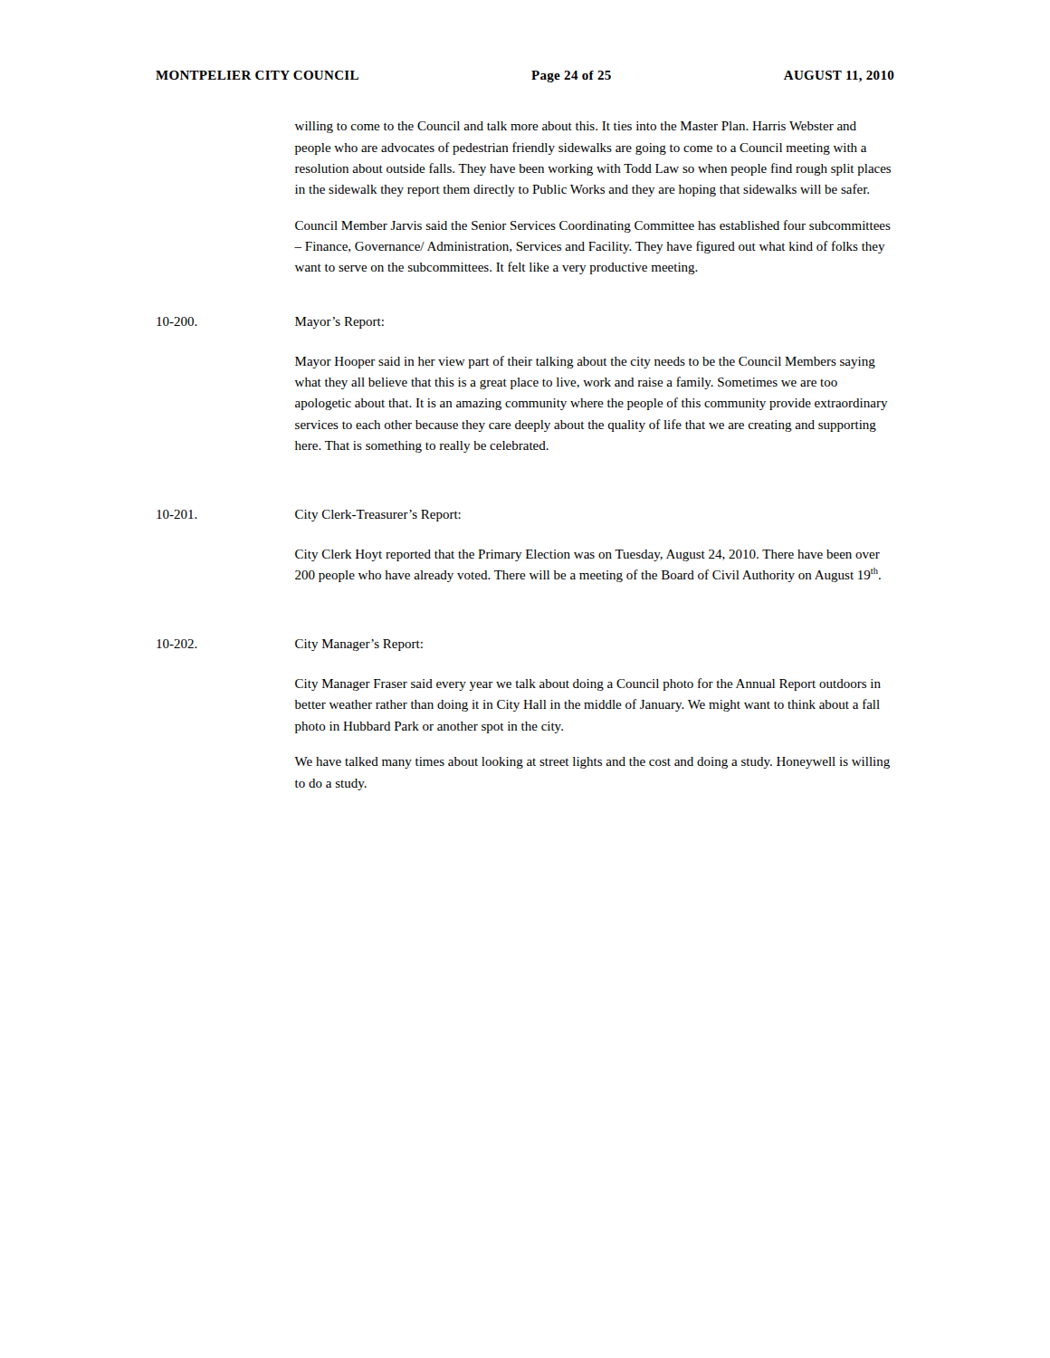Montpelier City Council Page 24 of 25 August 11, 2010
willing to come to the Council and talk more about this. It ties into the Master Plan. Harris Webster and people who are advocates of pedestrian friendly sidewalks are going to come to a Council meeting with a resolution about outside falls. They have been working with Todd Law so when people find rough split places in the sidewalk they report them directly to Public Works and they are hoping that sidewalks will be safer.
Council Member Jarvis said the Senior Services Coordinating Committee has established four subcommittees – Finance, Governance/ Administration, Services and Facility. They have figured out what kind of folks they want to serve on the subcommittees. It felt like a very productive meeting.
10-200.
Mayor’s Report:
Mayor Hooper said in her view part of their talking about the city needs to be the Council Members saying what they all believe that this is a great place to live, work and raise a family. Sometimes we are too apologetic about that. It is an amazing community where the people of this community provide extraordinary services to each other because they care deeply about the quality of life that we are creating and supporting here. That is something to really be celebrated.
10-201.
City Clerk-Treasurer’s Report:
City Clerk Hoyt reported that the Primary Election was on Tuesday, August 24, 2010. There have been over 200 people who have already voted. There will be a meeting of the Board of Civil Authority on August 19th.
10-202.
City Manager’s Report:
City Manager Fraser said every year we talk about doing a Council photo for the Annual Report outdoors in better weather rather than doing it in City Hall in the middle of January. We might want to think about a fall photo in Hubbard Park or another spot in the city.
We have talked many times about looking at street lights and the cost and doing a study. Honeywell is willing to do a study.